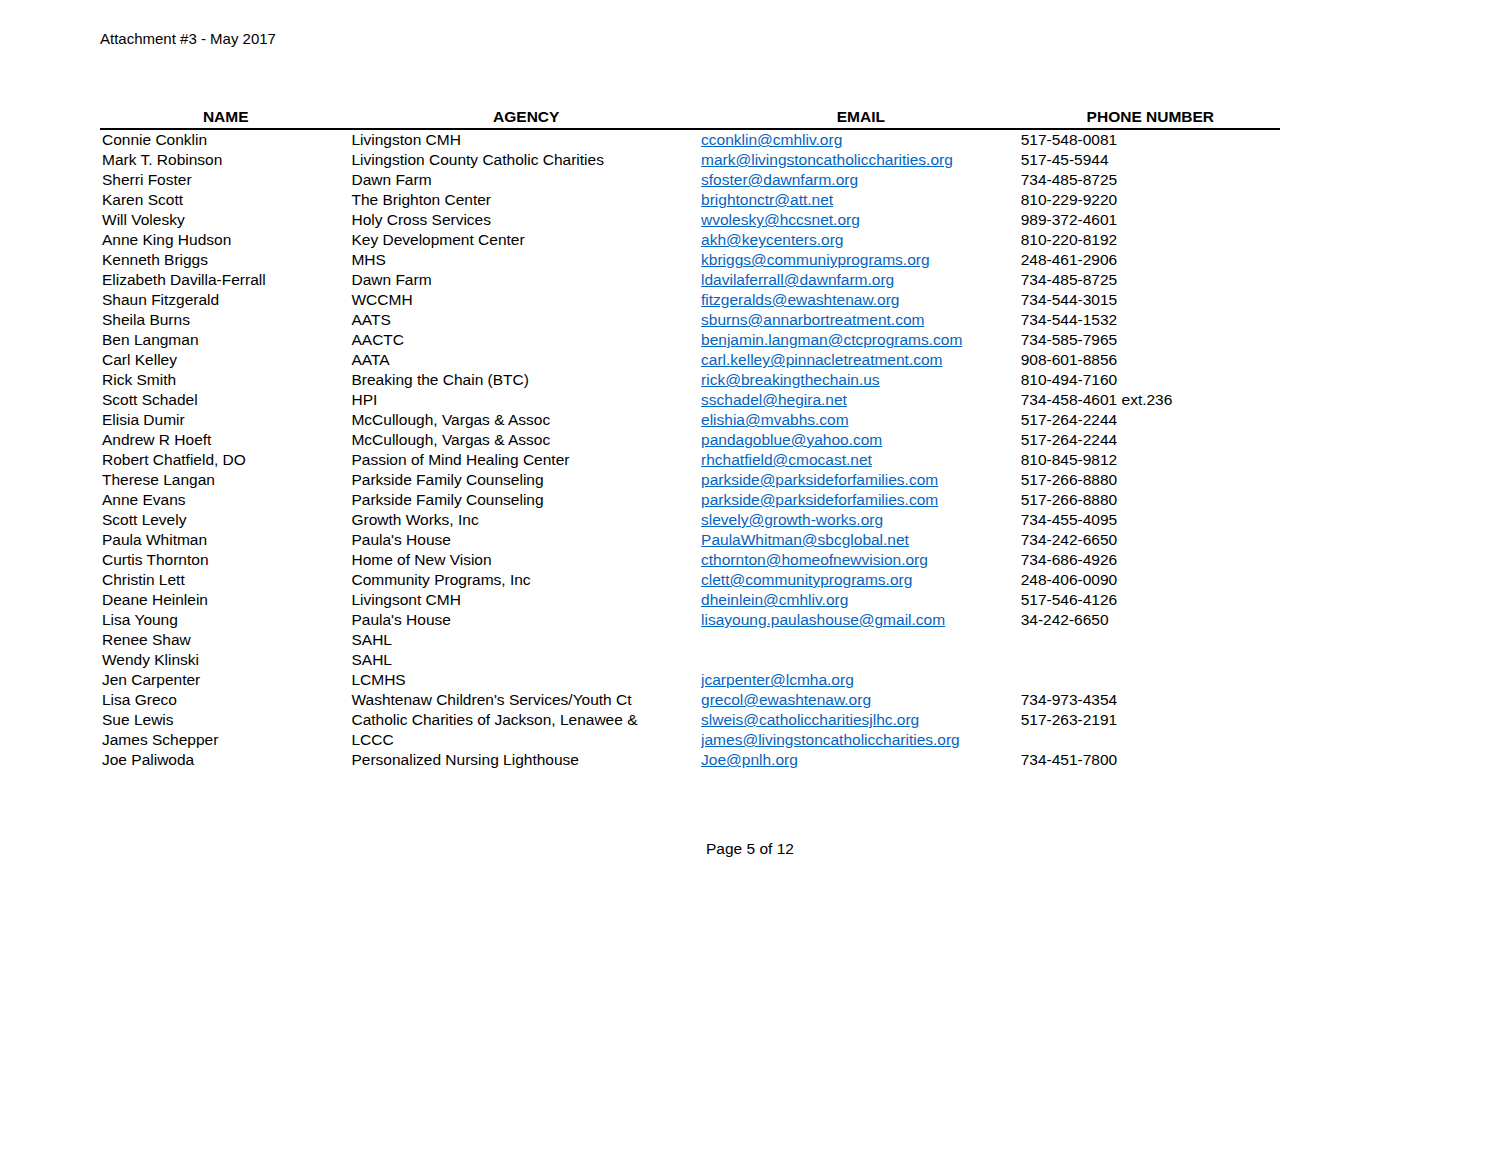Attachment #3 - May 2017
| NAME | AGENCY | EMAIL | PHONE NUMBER |
| --- | --- | --- | --- |
| Connie Conklin | Livingston CMH | cconklin@cmhliv.org | 517-548-0081 |
| Mark T. Robinson | Livingstion County Catholic Charities | mark@livingstoncatholiccharities.org | 517-45-5944 |
| Sherri Foster | Dawn Farm | sfoster@dawnfarm.org | 734-485-8725 |
| Karen Scott | The Brighton Center | brightonctr@att.net | 810-229-9220 |
| Will Volesky | Holy Cross Services | wvolesky@hccsnet.org | 989-372-4601 |
| Anne King Hudson | Key Development Center | akh@keycenters.org | 810-220-8192 |
| Kenneth Briggs | MHS | kbriggs@communiyprograms.org | 248-461-2906 |
| Elizabeth Davilla-Ferrall | Dawn Farm | ldavilaferrall@dawnfarm.org | 734-485-8725 |
| Shaun Fitzgerald | WCCMH | fitzgeralds@ewashtenaw.org | 734-544-3015 |
| Sheila Burns | AATS | sburns@annarbortreatment.com | 734-544-1532 |
| Ben Langman | AACTC | benjamin.langman@ctcprograms.com | 734-585-7965 |
| Carl Kelley | AATA | carl.kelley@pinnacletreatment.com | 908-601-8856 |
| Rick Smith | Breaking the Chain (BTC) | rick@breakingthechain.us | 810-494-7160 |
| Scott Schadel | HPI | sschadel@hegira.net | 734-458-4601 ext.236 |
| Elisia Dumir | McCullough, Vargas & Assoc | elishia@mvabhs.com | 517-264-2244 |
| Andrew R Hoeft | McCullough, Vargas & Assoc | pandagoblue@yahoo.com | 517-264-2244 |
| Robert Chatfield, DO | Passion of Mind Healing Center | rhchatfield@cmocast.net | 810-845-9812 |
| Therese Langan | Parkside Family Counseling | parkside@parksideforfamilies.com | 517-266-8880 |
| Anne Evans | Parkside Family Counseling | parkside@parksideforfamilies.com | 517-266-8880 |
| Scott Levely | Growth Works, Inc | slevely@growth-works.org | 734-455-4095 |
| Paula Whitman | Paula's House | PaulaWhitman@sbcglobal.net | 734-242-6650 |
| Curtis Thornton | Home of New Vision | cthornton@homeofnewvision.org | 734-686-4926 |
| Christin Lett | Community Programs, Inc | clett@communityprograms.org | 248-406-0090 |
| Deane Heinlein | Livingsont CMH | dheinlein@cmhliv.org | 517-546-4126 |
| Lisa Young | Paula's House | lisayoung.paulashouse@gmail.com | 34-242-6650 |
| Renee Shaw | SAHL | | |
| Wendy Klinski | SAHL | | |
| Jen Carpenter | LCMHS | jcarpenter@lcmha.org | |
| Lisa Greco | Washtenaw Children's Services/Youth Ct | grecol@ewashtenaw.org | 734-973-4354 |
| Sue Lewis | Catholic Charities of Jackson, Lenawee & | slweis@catholiccharitiesjlhc.org | 517-263-2191 |
| James Schepper | LCCC | james@livingstoncatholiccharities.org | |
| Joe Paliwoda | Personalized Nursing Lighthouse | Joe@pnlh.org | 734-451-7800 |
Page 5 of 12